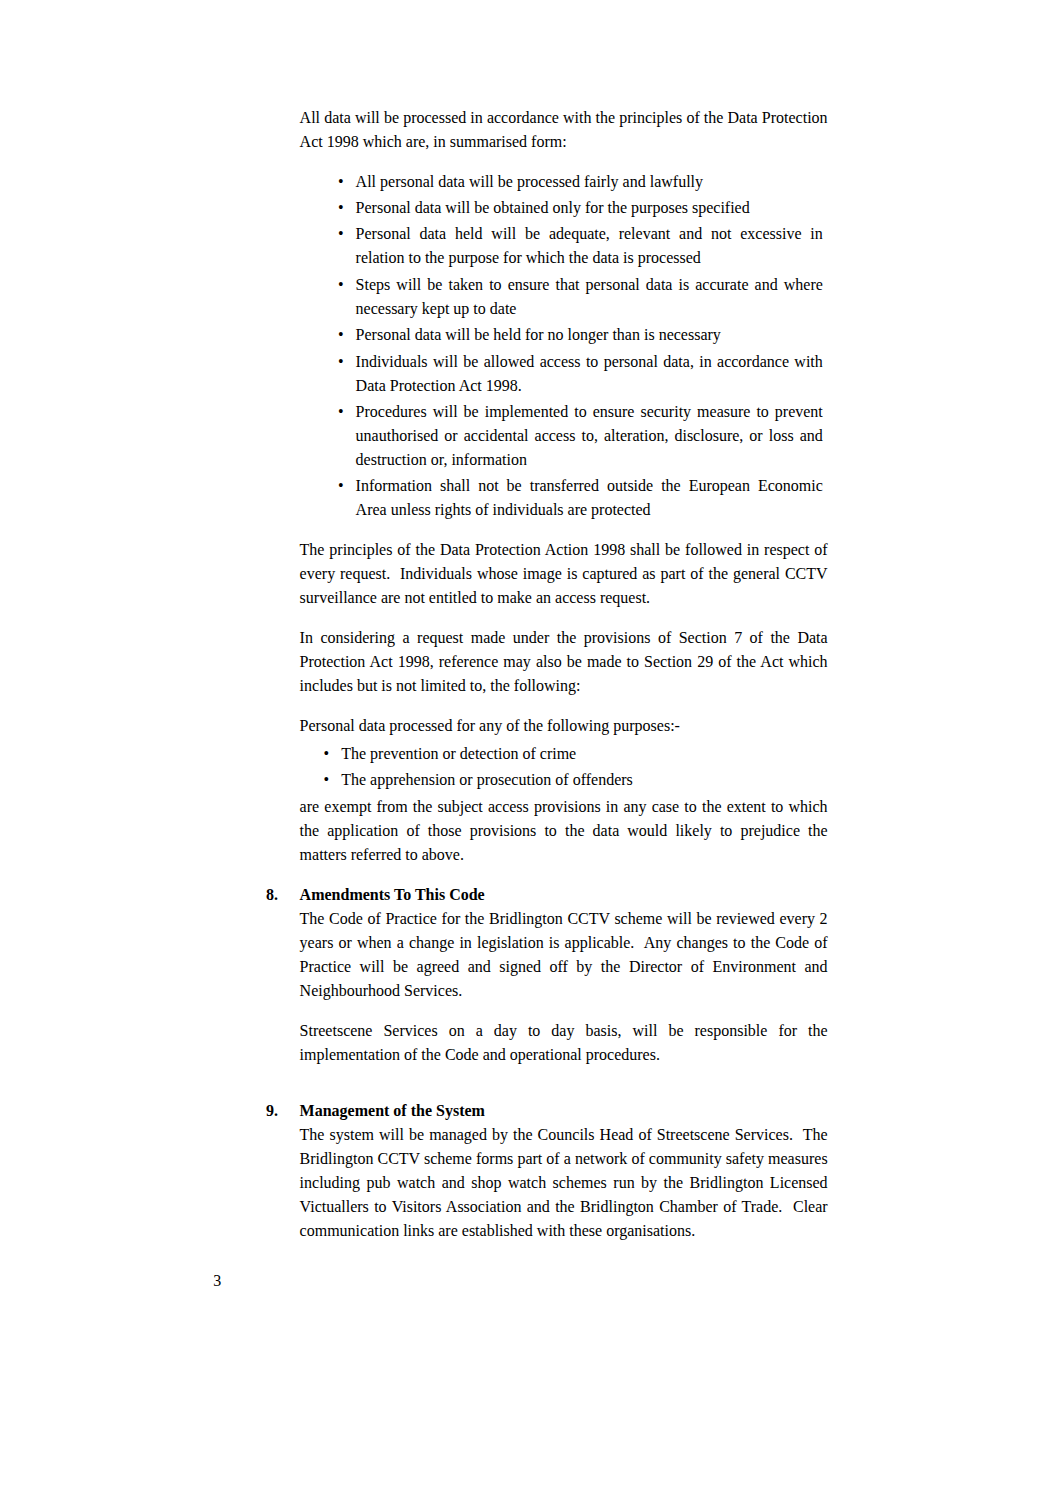All data will be processed in accordance with the principles of the Data Protection Act 1998 which are, in summarised form:
All personal data will be processed fairly and lawfully
Personal data will be obtained only for the purposes specified
Personal data held will be adequate, relevant and not excessive in relation to the purpose for which the data is processed
Steps will be taken to ensure that personal data is accurate and where necessary kept up to date
Personal data will be held for no longer than is necessary
Individuals will be allowed access to personal data, in accordance with Data Protection Act 1998.
Procedures will be implemented to ensure security measure to prevent unauthorised or accidental access to, alteration, disclosure, or loss and destruction or, information
Information shall not be transferred outside the European Economic Area unless rights of individuals are protected
The principles of the Data Protection Action 1998 shall be followed in respect of every request. Individuals whose image is captured as part of the general CCTV surveillance are not entitled to make an access request.
In considering a request made under the provisions of Section 7 of the Data Protection Act 1998, reference may also be made to Section 29 of the Act which includes but is not limited to, the following:
Personal data processed for any of the following purposes:-
The prevention or detection of crime
The apprehension or prosecution of offenders
are exempt from the subject access provisions in any case to the extent to which the application of those provisions to the data would likely to prejudice the matters referred to above.
8.
Amendments To This Code
The Code of Practice for the Bridlington CCTV scheme will be reviewed every 2 years or when a change in legislation is applicable. Any changes to the Code of Practice will be agreed and signed off by the Director of Environment and Neighbourhood Services.
Streetscene Services on a day to day basis, will be responsible for the implementation of the Code and operational procedures.
9.
Management of the System
The system will be managed by the Councils Head of Streetscene Services. The Bridlington CCTV scheme forms part of a network of community safety measures including pub watch and shop watch schemes run by the Bridlington Licensed Victuallers to Visitors Association and the Bridlington Chamber of Trade. Clear communication links are established with these organisations.
3